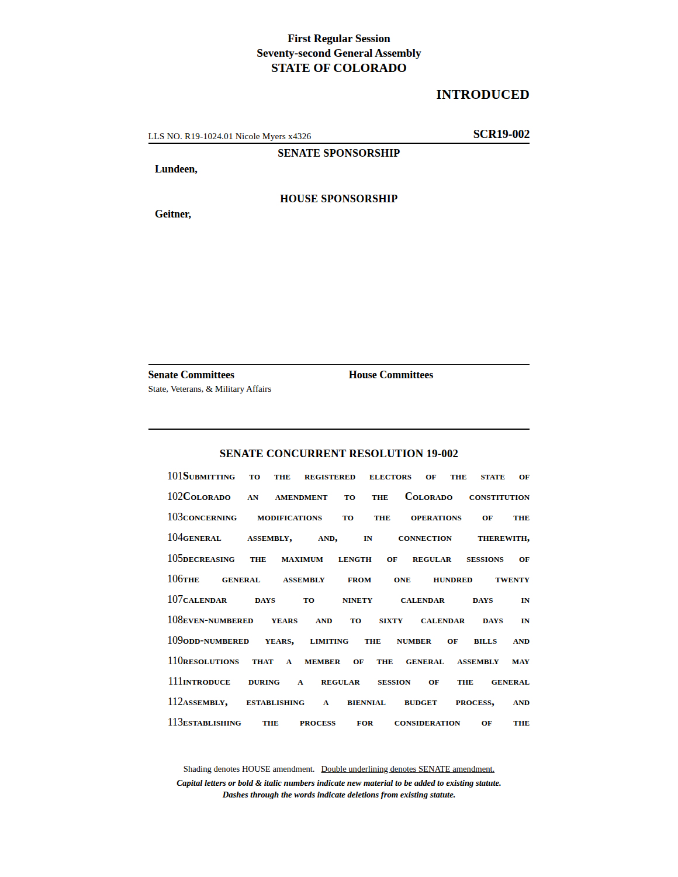First Regular Session
Seventy-second General Assembly
STATE OF COLORADO
INTRODUCED
LLS NO. R19-1024.01 Nicole Myers x4326
SCR19-002
SENATE SPONSORSHIP
Lundeen,
HOUSE SPONSORSHIP
Geitner,
Senate Committees
State, Veterans, & Military Affairs
House Committees
SENATE CONCURRENT RESOLUTION 19-002
| 101 | Submitting to the registered electors of the state of |
| 102 | Colorado an amendment to the Colorado constitution |
| 103 | concerning modifications to the operations of the |
| 104 | general assembly, and, in connection therewith, |
| 105 | decreasing the maximum length of regular sessions of |
| 106 | the general assembly from one hundred twenty |
| 107 | calendar days to ninety calendar days in |
| 108 | even-numbered years and to sixty calendar days in |
| 109 | odd-numbered years, limiting the number of bills and |
| 110 | resolutions that a member of the general assembly may |
| 111 | introduce during a regular session of the general |
| 112 | assembly, establishing a biennial budget process, and |
| 113 | establishing the process for consideration of the |
Shading denotes HOUSE amendment. Double underlining denotes SENATE amendment.
Capital letters or bold & italic numbers indicate new material to be added to existing statute.
Dashes through the words indicate deletions from existing statute.